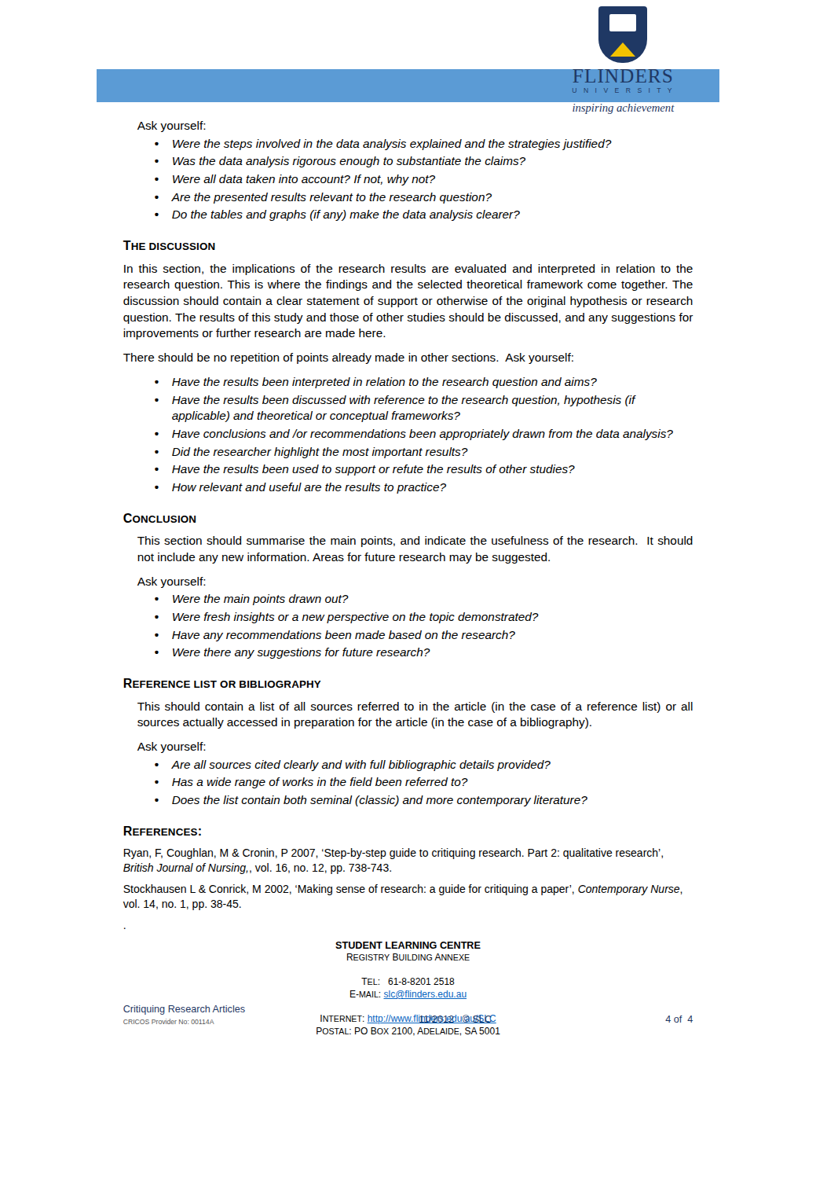FLINDERS
U N I V E R S I T Y
inspiring achievement
Ask yourself:
Were the steps involved in the data analysis explained and the strategies justified?
Was the data analysis rigorous enough to substantiate the claims?
Were all data taken into account? If not, why not?
Are the presented results relevant to the research question?
Do the tables and graphs (if any) make the data analysis clearer?
THE DISCUSSION
In this section, the implications of the research results are evaluated and interpreted in relation to the research question. This is where the findings and the selected theoretical framework come together. The discussion should contain a clear statement of support or otherwise of the original hypothesis or research question. The results of this study and those of other studies should be discussed, and any suggestions for improvements or further research are made here.
There should be no repetition of points already made in other sections. Ask yourself:
Have the results been interpreted in relation to the research question and aims?
Have the results been discussed with reference to the research question, hypothesis (if applicable) and theoretical or conceptual frameworks?
Have conclusions and /or recommendations been appropriately drawn from the data analysis?
Did the researcher highlight the most important results?
Have the results been used to support or refute the results of other studies?
How relevant and useful are the results to practice?
CONCLUSION
This section should summarise the main points, and indicate the usefulness of the research. It should not include any new information. Areas for future research may be suggested.
Ask yourself:
Were the main points drawn out?
Were fresh insights or a new perspective on the topic demonstrated?
Have any recommendations been made based on the research?
Were there any suggestions for future research?
REFERENCE LIST OR BIBLIOGRAPHY
This should contain a list of all sources referred to in the article (in the case of a reference list) or all sources actually accessed in preparation for the article (in the case of a bibliography).
Ask yourself:
Are all sources cited clearly and with full bibliographic details provided?
Has a wide range of works in the field been referred to?
Does the list contain both seminal (classic) and more contemporary literature?
REFERENCES:
Ryan, F, Coughlan, M & Cronin, P 2007, ‘Step-by-step guide to critiquing research. Part 2: qualitative research’, British Journal of Nursing,, vol. 16, no. 12, pp. 738-743.
Stockhausen L & Conrick, M 2002, ‘Making sense of research: a guide for critiquing a paper’, Contemporary Nurse, vol. 14, no. 1, pp. 38-45.
.
STUDENT LEARNING CENTRE
REGISTRY BUILDING ANNEXE
TEL: 61-8-8201 2518
E-MAIL: slc@flinders.edu.au
INTERNET: http://www.flinders.edu.au/SLC
POSTAL: PO BOX 2100, ADELAIDE, SA 5001
Critiquing Research Articles
CRICOS Provider No: 00114A
11/2012 © SLC
4 of 4